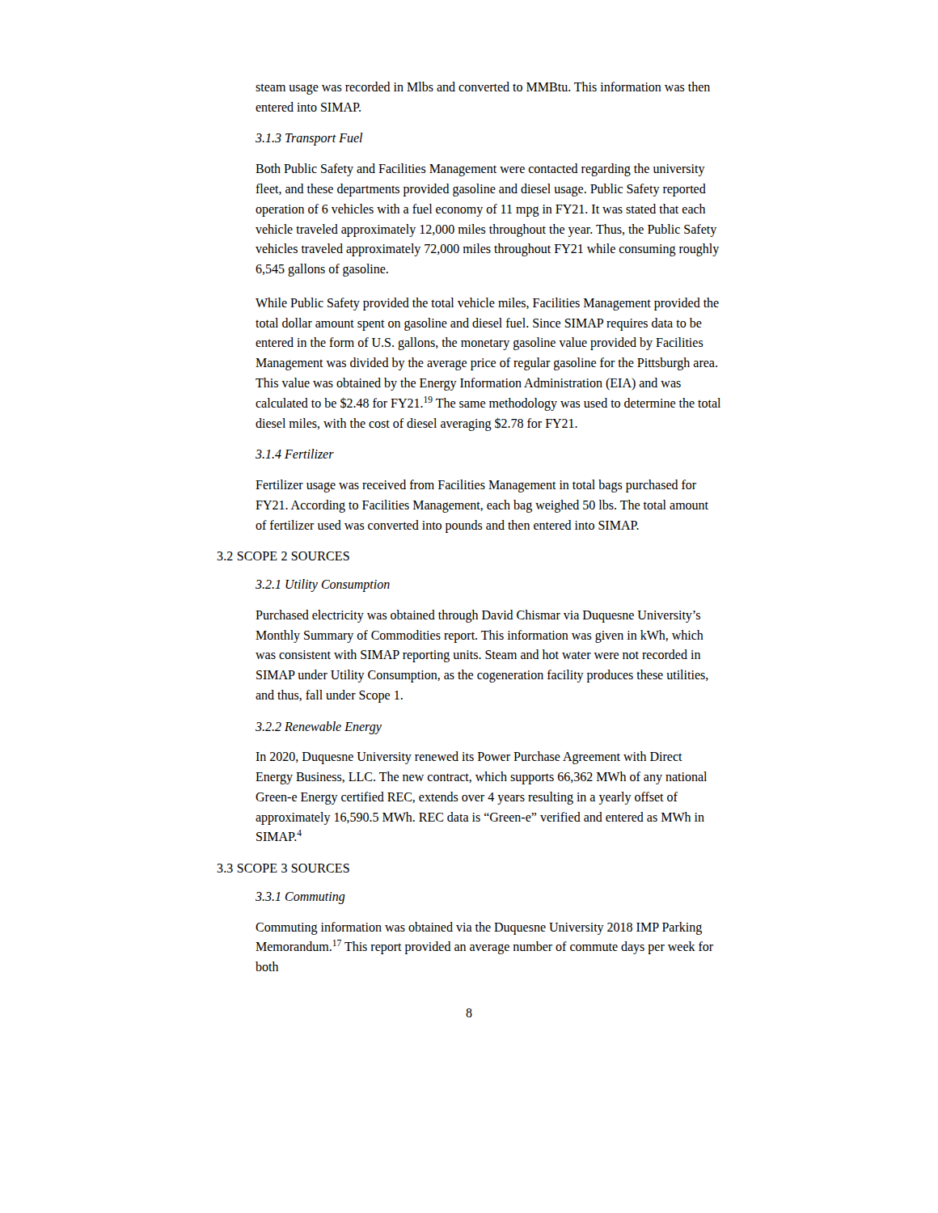steam usage was recorded in Mlbs and converted to MMBtu. This information was then entered into SIMAP.
3.1.3 Transport Fuel
Both Public Safety and Facilities Management were contacted regarding the university fleet, and these departments provided gasoline and diesel usage. Public Safety reported operation of 6 vehicles with a fuel economy of 11 mpg in FY21. It was stated that each vehicle traveled approximately 12,000 miles throughout the year. Thus, the Public Safety vehicles traveled approximately 72,000 miles throughout FY21 while consuming roughly 6,545 gallons of gasoline.
While Public Safety provided the total vehicle miles, Facilities Management provided the total dollar amount spent on gasoline and diesel fuel. Since SIMAP requires data to be entered in the form of U.S. gallons, the monetary gasoline value provided by Facilities Management was divided by the average price of regular gasoline for the Pittsburgh area. This value was obtained by the Energy Information Administration (EIA) and was calculated to be $2.48 for FY21.19 The same methodology was used to determine the total diesel miles, with the cost of diesel averaging $2.78 for FY21.
3.1.4 Fertilizer
Fertilizer usage was received from Facilities Management in total bags purchased for FY21. According to Facilities Management, each bag weighed 50 lbs. The total amount of fertilizer used was converted into pounds and then entered into SIMAP.
3.2 Scope 2 Sources
3.2.1 Utility Consumption
Purchased electricity was obtained through David Chismar via Duquesne University’s Monthly Summary of Commodities report. This information was given in kWh, which was consistent with SIMAP reporting units. Steam and hot water were not recorded in SIMAP under Utility Consumption, as the cogeneration facility produces these utilities, and thus, fall under Scope 1.
3.2.2 Renewable Energy
In 2020, Duquesne University renewed its Power Purchase Agreement with Direct Energy Business, LLC. The new contract, which supports 66,362 MWh of any national Green-e Energy certified REC, extends over 4 years resulting in a yearly offset of approximately 16,590.5 MWh. REC data is “Green-e” verified and entered as MWh in SIMAP.4
3.3 Scope 3 Sources
3.3.1 Commuting
Commuting information was obtained via the Duquesne University 2018 IMP Parking Memorandum.17 This report provided an average number of commute days per week for both
8